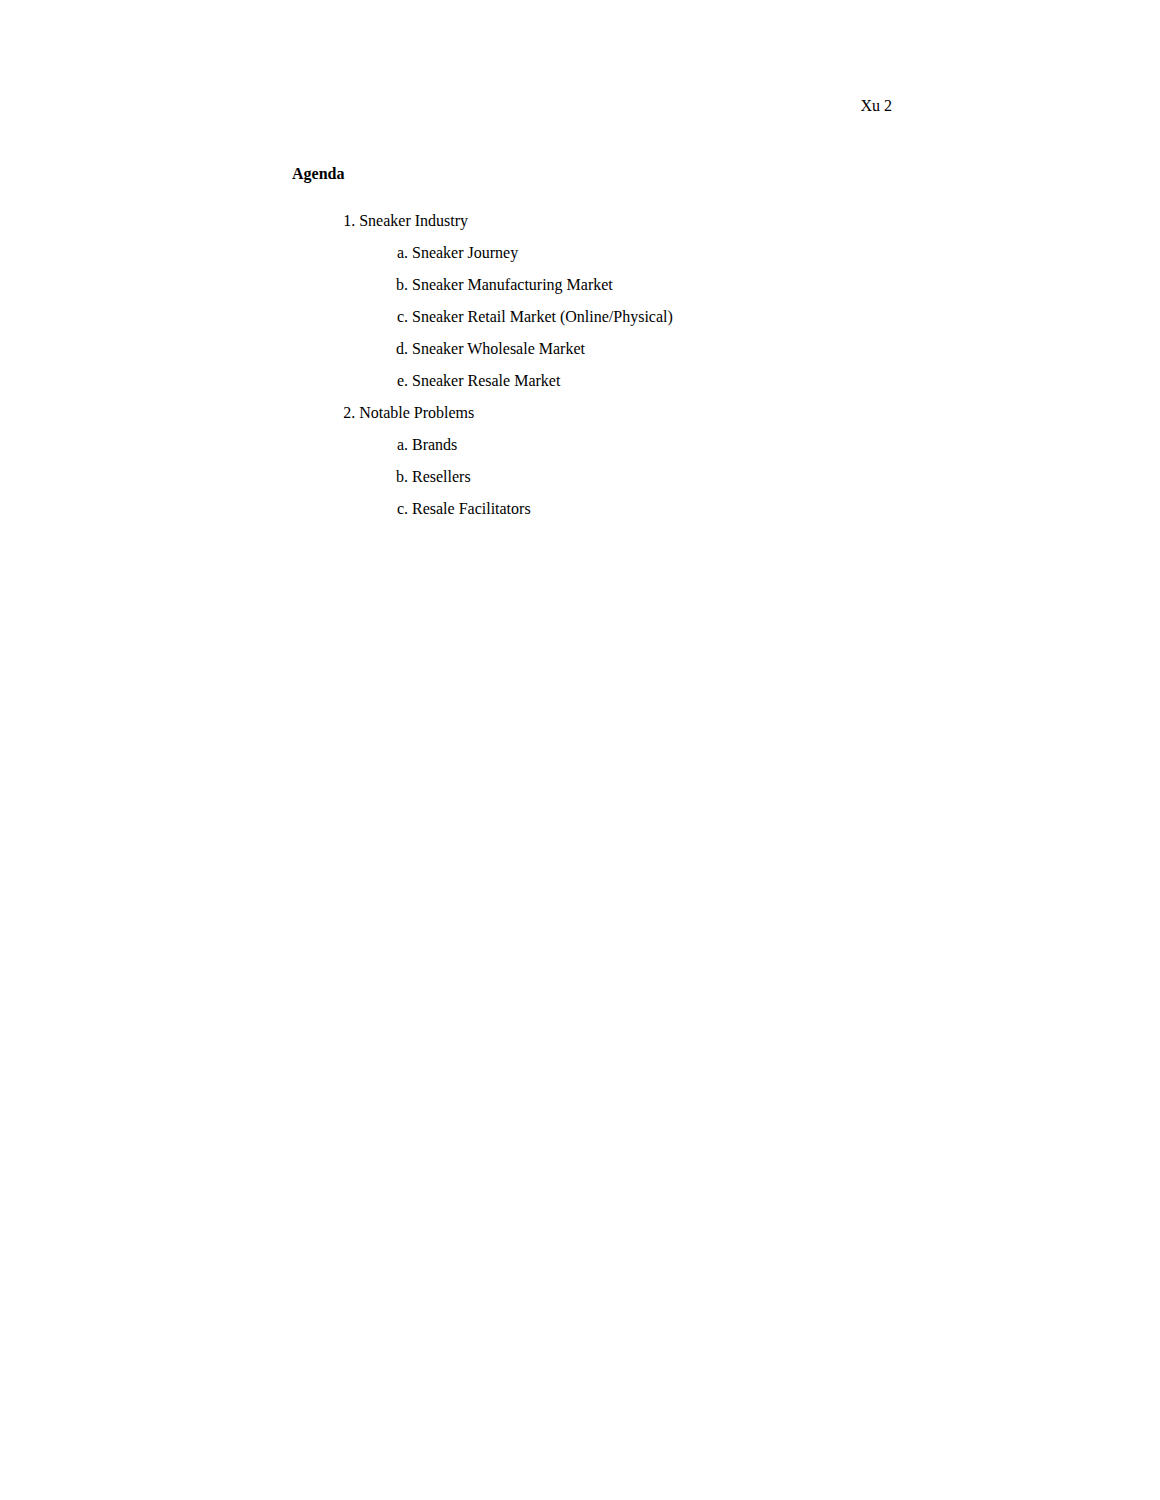Xu 2
Agenda
Sneaker Industry
Sneaker Journey
Sneaker Manufacturing Market
Sneaker Retail Market (Online/Physical)
Sneaker Wholesale Market
Sneaker Resale Market
Notable Problems
Brands
Resellers
Resale Facilitators